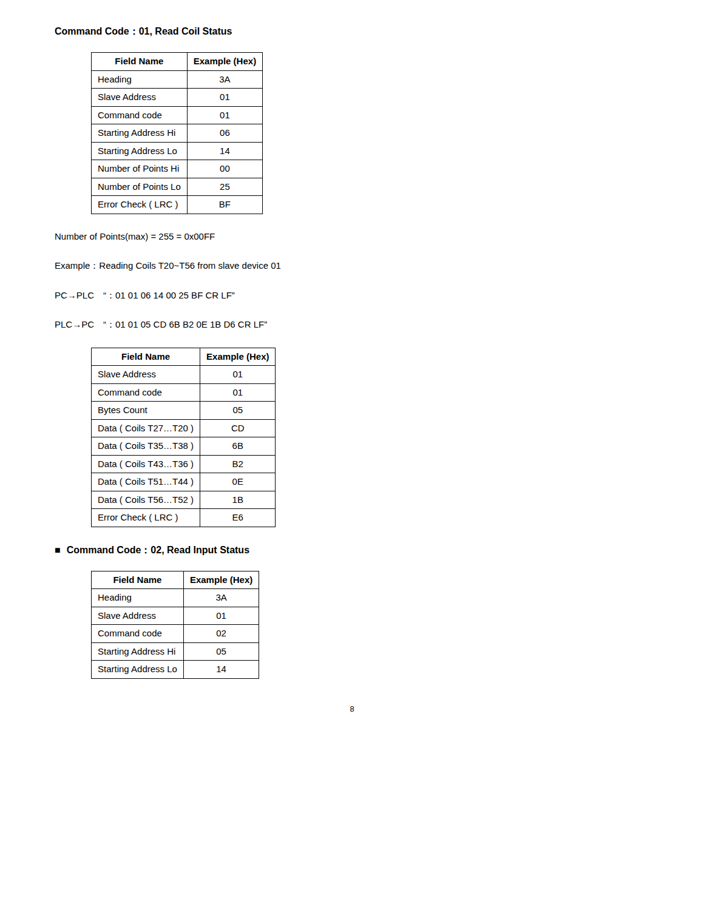Command Code：01, Read Coil Status
| Field Name | Example (Hex) |
| --- | --- |
| Heading | 3A |
| Slave Address | 01 |
| Command code | 01 |
| Starting Address Hi | 06 |
| Starting Address Lo | 14 |
| Number of Points Hi | 00 |
| Number of Points Lo | 25 |
| Error Check ( LRC ) | BF |
Number of Points(max) = 255 = 0x00FF
Example：Reading Coils T20~T56 from slave device 01
PC→PLC　“：01 01 06 14 00 25 BF CR LF”
PLC→PC　“：01 01 05 CD 6B B2 0E 1B D6 CR LF”
| Field Name | Example (Hex) |
| --- | --- |
| Slave Address | 01 |
| Command code | 01 |
| Bytes Count | 05 |
| Data ( Coils T27…T20 ) | CD |
| Data ( Coils T35…T38 ) | 6B |
| Data ( Coils T43…T36 ) | B2 |
| Data ( Coils T51…T44 ) | 0E |
| Data ( Coils T56…T52 ) | 1B |
| Error Check ( LRC ) | E6 |
Command Code：02, Read Input Status
| Field Name | Example (Hex) |
| --- | --- |
| Heading | 3A |
| Slave Address | 01 |
| Command code | 02 |
| Starting Address Hi | 05 |
| Starting Address Lo | 14 |
8